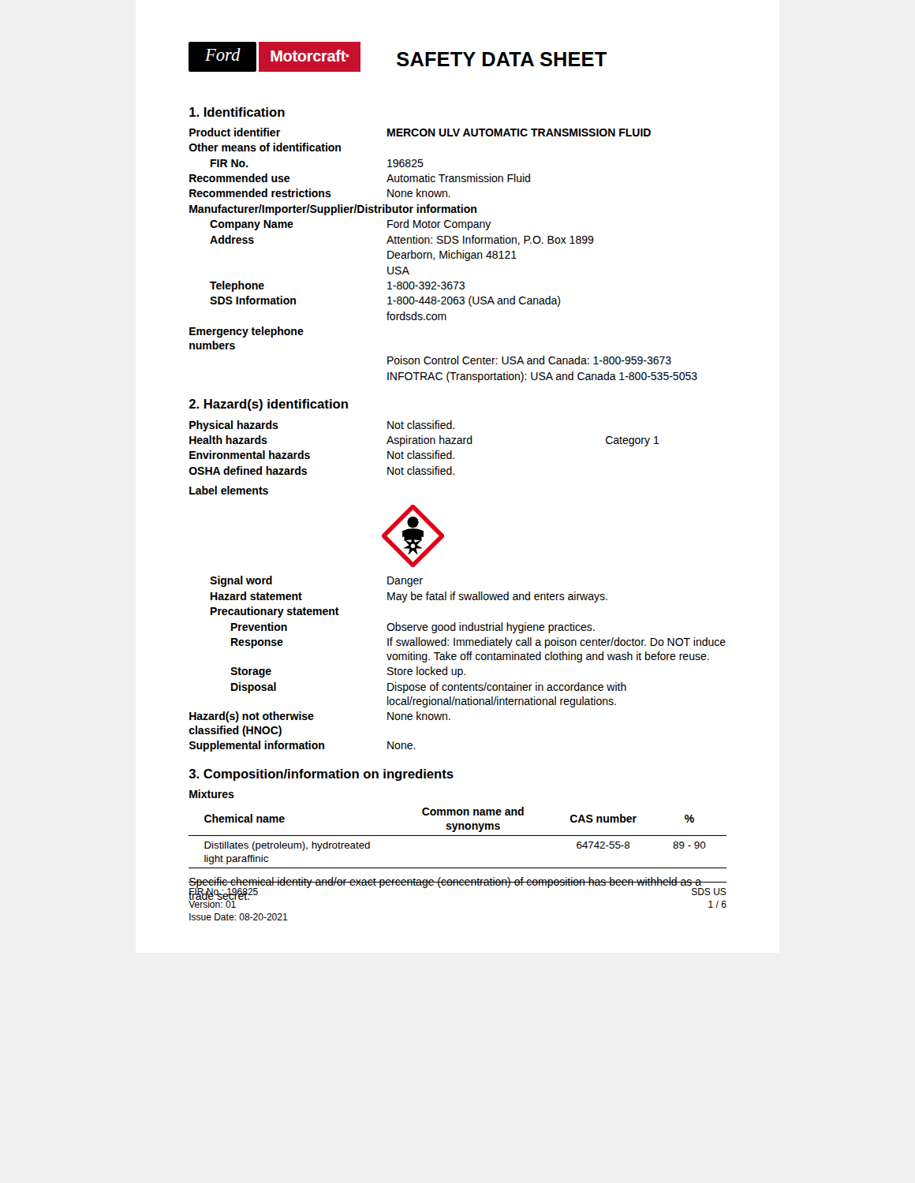Ford
Motorcraft▪
SAFETY DATA SHEET
1. Identification
| Product identifier | MERCON ULV AUTOMATIC TRANSMISSION FLUID |
| Other means of identification | |
| FIR No. | 196825 |
| Recommended use | Automatic Transmission Fluid |
| Recommended restrictions | None known. |
| Manufacturer/Importer/Supplier/Distributor information |
| Company Name | Ford Motor Company |
| Address | Attention: SDS Information, P.O. Box 1899 |
| | Dearborn, Michigan 48121 |
| | USA |
| Telephone | 1-800-392-3673 |
| SDS Information | 1-800-448-2063 (USA and Canada) |
| | fordsds.com |
| Emergency telephone numbers | |
| | Poison Control Center: USA and Canada: 1-800-959-3673 |
| | INFOTRAC (Transportation): USA and Canada 1-800-535-5053 |
2. Hazard(s) identification
| Physical hazards | Not classified. | |
| Health hazards | Aspiration hazard | Category 1 |
| Environmental hazards | Not classified. | |
| OSHA defined hazards | Not classified. | |
| Label elements | |
| Signal word | Danger |
| Hazard statement | May be fatal if swallowed and enters airways. |
| Precautionary statement | |
| Prevention | Observe good industrial hygiene practices. |
| Response | If swallowed: Immediately call a poison center/doctor. Do NOT induce vomiting. Take off contaminated clothing and wash it before reuse. |
| Storage | Store locked up. |
| Disposal | Dispose of contents/container in accordance with local/regional/national/international regulations. |
| Hazard(s) not otherwise classified (HNOC) | None known. |
| Supplemental information | None. |
3. Composition/information on ingredients
Mixtures
| Chemical name | Common name and synonyms | CAS number | % |
| --- | --- | --- | --- |
| Distillates (petroleum), hydrotreated light paraffinic | | 64742-55-8 | 89 - 90 |
Specific chemical identity and/or exact percentage (concentration) of composition has been withheld as a trade secret.
FIR No.: 196825
Version: 01
Issue Date: 08-20-2021
SDS US
1 / 6